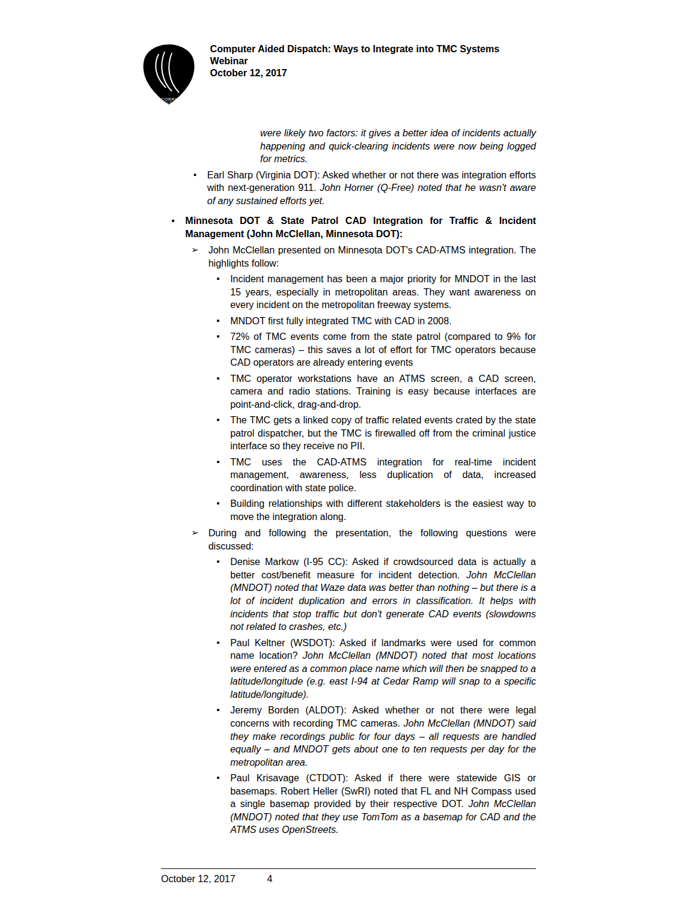I-95 CORRIDOR COALITION
Computer Aided Dispatch: Ways to Integrate into TMC Systems Webinar
October 12, 2017
were likely two factors: it gives a better idea of incidents actually happening and quick-clearing incidents were now being logged for metrics.
Earl Sharp (Virginia DOT): Asked whether or not there was integration efforts with next-generation 911. John Horner (Q-Free) noted that he wasn't aware of any sustained efforts yet.
Minnesota DOT & State Patrol CAD Integration for Traffic & Incident Management (John McClellan, Minnesota DOT):
John McClellan presented on Minnesota DOT's CAD-ATMS integration. The highlights follow:
Incident management has been a major priority for MNDOT in the last 15 years, especially in metropolitan areas. They want awareness on every incident on the metropolitan freeway systems.
MNDOT first fully integrated TMC with CAD in 2008.
72% of TMC events come from the state patrol (compared to 9% for TMC cameras) – this saves a lot of effort for TMC operators because CAD operators are already entering events
TMC operator workstations have an ATMS screen, a CAD screen, camera and radio stations. Training is easy because interfaces are point-and-click, drag-and-drop.
The TMC gets a linked copy of traffic related events crated by the state patrol dispatcher, but the TMC is firewalled off from the criminal justice interface so they receive no PII.
TMC uses the CAD-ATMS integration for real-time incident management, awareness, less duplication of data, increased coordination with state police.
Building relationships with different stakeholders is the easiest way to move the integration along.
During and following the presentation, the following questions were discussed:
Denise Markow (I-95 CC): Asked if crowdsourced data is actually a better cost/benefit measure for incident detection. John McClellan (MNDOT) noted that Waze data was better than nothing – but there is a lot of incident duplication and errors in classification. It helps with incidents that stop traffic but don't generate CAD events (slowdowns not related to crashes, etc.)
Paul Keltner (WSDOT): Asked if landmarks were used for common name location? John McClellan (MNDOT) noted that most locations were entered as a common place name which will then be snapped to a latitude/longitude (e.g. east I-94 at Cedar Ramp will snap to a specific latitude/longitude).
Jeremy Borden (ALDOT): Asked whether or not there were legal concerns with recording TMC cameras. John McClellan (MNDOT) said they make recordings public for four days – all requests are handled equally – and MNDOT gets about one to ten requests per day for the metropolitan area.
Paul Krisavage (CTDOT): Asked if there were statewide GIS or basemaps. Robert Heller (SwRI) noted that FL and NH Compass used a single basemap provided by their respective DOT. John McClellan (MNDOT) noted that they use TomTom as a basemap for CAD and the ATMS uses OpenStreets.
October 12, 2017 4